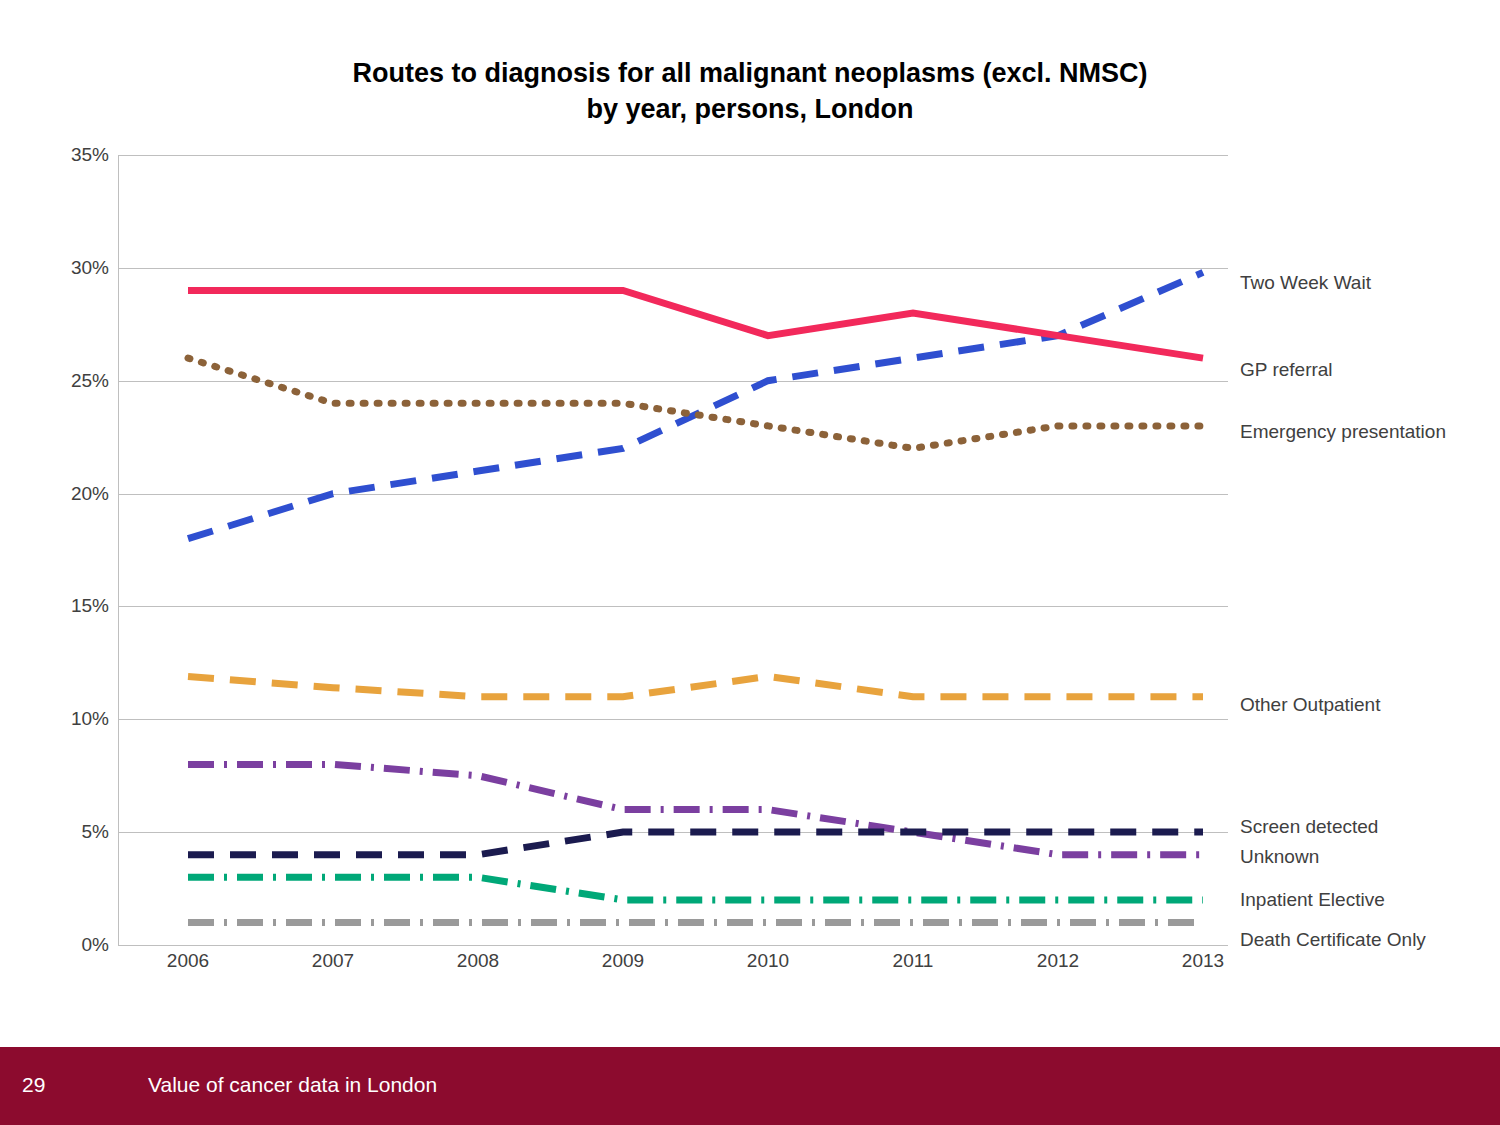Routes to diagnosis for all malignant neoplasms (excl. NMSC)
by year, persons, London
35%
30%
25%
20%
15%
10%
5%
0%
2006
2007
2008
2009
2010
2011
2012
2013
Two Week Wait
GP referral
Emergency presentation
Other Outpatient
Screen detected
Unknown
Inpatient Elective
Death Certificate Only
29
Value of cancer data in London